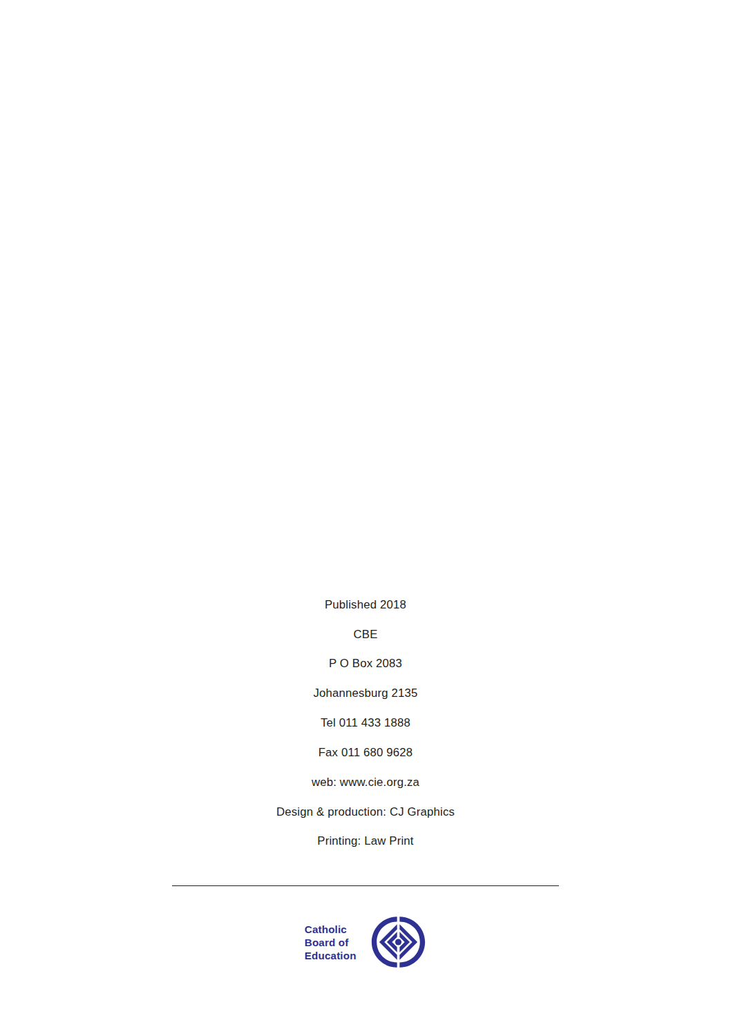Published 2018
CBE
P O Box 2083
Johannesburg 2135
Tel 011 433 1888
Fax 011 680 9628
web: www.cie.org.za
Design & production: CJ Graphics
Printing: Law Print
Catholic
Board of
Education